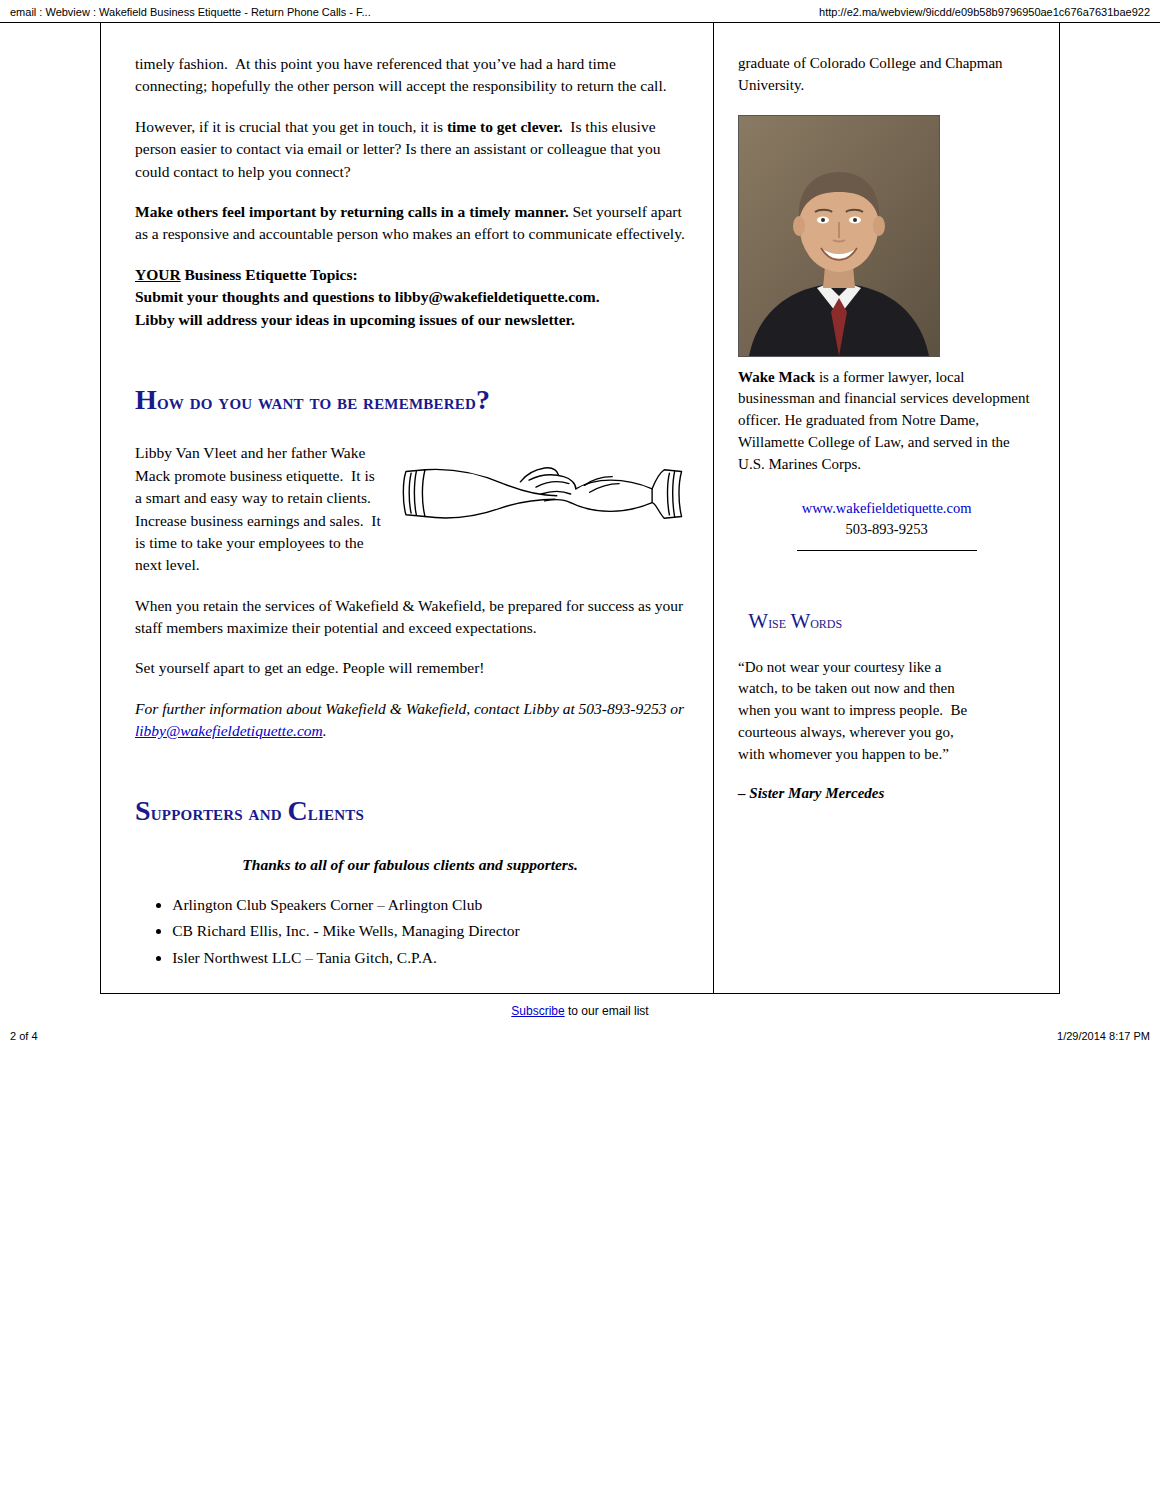email : Webview : Wakefield Business Etiquette - Return Phone Calls - F...
http://e2.ma/webview/9icdd/e09b58b9796950ae1c676a7631bae922
timely fashion. At this point you have referenced that you’ve had a hard time connecting; hopefully the other person will accept the responsibility to return the call.
However, if it is crucial that you get in touch, it is time to get clever. Is this elusive person easier to contact via email or letter? Is there an assistant or colleague that you could contact to help you connect?
Make others feel important by returning calls in a timely manner. Set yourself apart as a responsive and accountable person who makes an effort to communicate effectively.
YOUR Business Etiquette Topics:
Submit your thoughts and questions to libby@wakefieldetiquette.com.
Libby will address your ideas in upcoming issues of our newsletter.
How do you want to be remembered?
Libby Van Vleet and her father Wake Mack promote business etiquette. It is a smart and easy way to retain clients. Increase business earnings and sales. It is time to take your employees to the next level.
When you retain the services of Wakefield & Wakefield, be prepared for success as your staff members maximize their potential and exceed expectations.
Set yourself apart to get an edge. People will remember!
For further information about Wakefield & Wakefield, contact Libby at 503-893-9253 or libby@wakefieldetiquette.com.
Supporters and Clients
Thanks to all of our fabulous clients and supporters.
Arlington Club Speakers Corner – Arlington Club
CB Richard Ellis, Inc. - Mike Wells, Managing Director
Isler Northwest LLC – Tania Gitch, C.P.A.
graduate of Colorado College and Chapman University.
Wake Mack is a former lawyer, local businessman and financial services development officer. He graduated from Notre Dame, Willamette College of Law, and served in the U.S. Marines Corps.
www.wakefieldetiquette.com
503-893-9253
Wise Words
“Do not wear your courtesy like a watch, to be taken out now and then when you want to impress people. Be courteous always, wherever you go, with whomever you happen to be.”
– Sister Mary Mercedes
Subscribe to our email list
2 of 4
1/29/2014 8:17 PM